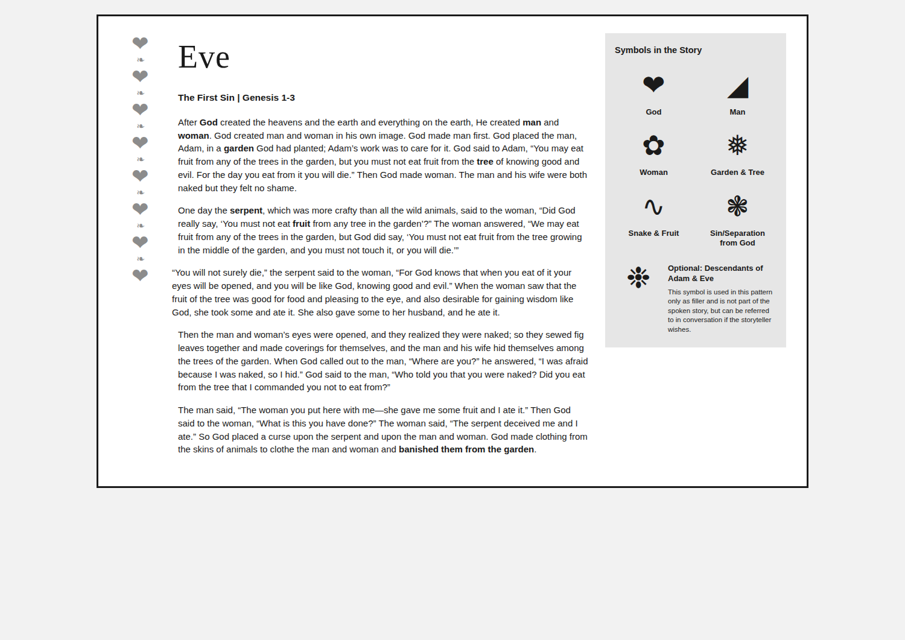❤ ❧ ❤ ❧ ❤ ❧ ❤ ❧ ❤ ❧ ❤ ❧ ❤ ❧ ❤
Eve
The First Sin | Genesis 1-3
After God created the heavens and the earth and everything on the earth, He created man and woman. God created man and woman in his own image. God made man first. God placed the man, Adam, in a garden God had planted; Adam’s work was to care for it. God said to Adam, “You may eat fruit from any of the trees in the garden, but you must not eat fruit from the tree of knowing good and evil. For the day you eat from it you will die.” Then God made woman. The man and his wife were both naked but they felt no shame.
One day the serpent, which was more crafty than all the wild animals, said to the woman, “Did God really say, ‘You must not eat fruit from any tree in the garden’?” The woman answered, “We may eat fruit from any of the trees in the garden, but God did say, ‘You must not eat fruit from the tree growing in the middle of the garden, and you must not touch it, or you will die.’”
“You will not surely die,” the serpent said to the woman, “For God knows that when you eat of it your eyes will be opened, and you will be like God, knowing good and evil.” When the woman saw that the fruit of the tree was good for food and pleasing to the eye, and also desirable for gaining wisdom like God, she took some and ate it. She also gave some to her husband, and he ate it.
Then the man and woman’s eyes were opened, and they realized they were naked; so they sewed fig leaves together and made coverings for themselves, and the man and his wife hid themselves among the trees of the garden. When God called out to the man, “Where are you?” he answered, “I was afraid because I was naked, so I hid.” God said to the man, “Who told you that you were naked? Did you eat from the tree that I commanded you not to eat from?”
The man said, “The woman you put here with me—she gave me some fruit and I ate it.” Then God said to the woman, “What is this you have done?” The woman said, “The serpent deceived me and I ate.” So God placed a curse upon the serpent and upon the man and woman. God made clothing from the skins of animals to clothe the man and woman and banished them from the garden.
Symbols in the Story
❤
God
◢
Man
✿
Woman
❅
Garden & Tree
∿
Snake & Fruit
❃
Sin/Separation
from God
❉
Optional: Descendants of Adam & Eve
This symbol is used in this pattern only as filler and is not part of the spoken story, but can be referred to in conversation if the storyteller wishes.